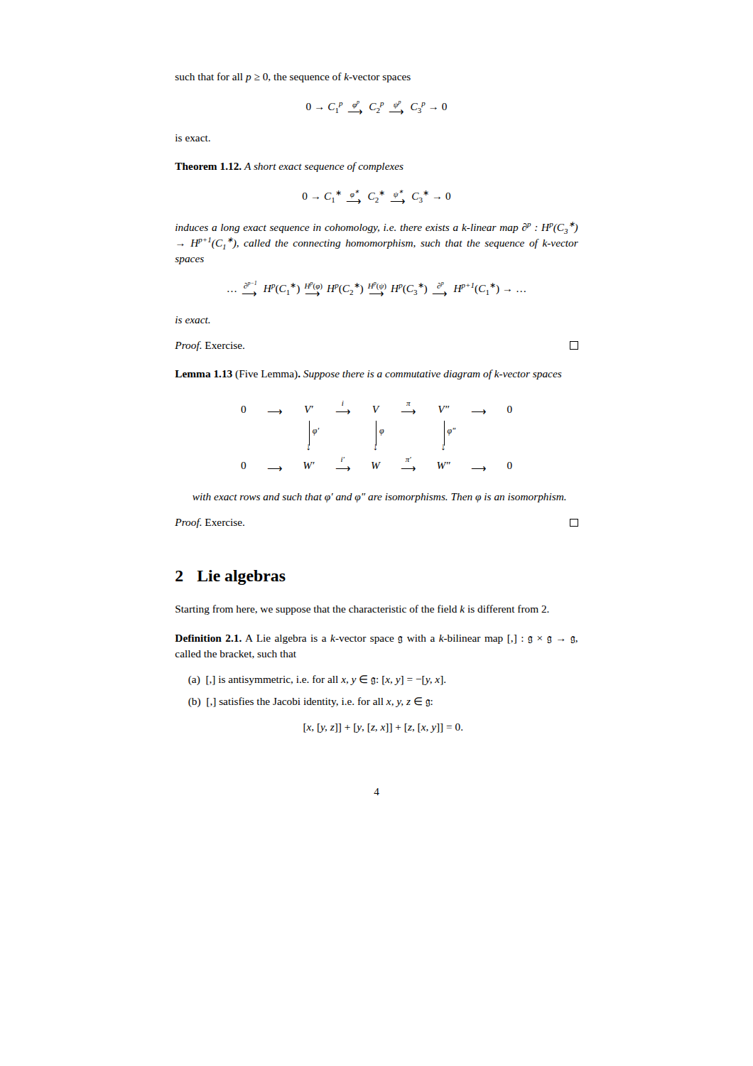such that for all p ≥ 0, the sequence of k-vector spaces
0 → C1p φp⟶   C2p ψp⟶   C3p → 0
is exact.
Theorem 1.12. A short exact sequence of complexes
0 → C1∗ φ∗⟶   C2∗ ψ∗⟶   C3∗ → 0
induces a long exact sequence in cohomology, i.e. there exists a k-linear map ∂p : Hp(C3∗) → Hp+1(C1∗), called the connecting homomorphism, such that the sequence of k-vector spaces
… ∂p−1⟶   Hp(C1∗) Hp(φ)⟶   Hp(C2∗) Hp(ψ)⟶   Hp(C3∗) ∂p⟶   Hp+1(C1∗) → …
is exact.
Proof. Exercise.
Lemma 1.13 (Five Lemma). Suppose there is a commutative diagram of k-vector spaces
| 0 | ⟶ | V′ | i ⟶ | V | π ⟶ | V″ | ⟶ | 0 |
| | | ↓ φ′ | | ↓ φ | | ↓ φ″ | | |
| 0 | ⟶ | W′ | i′ ⟶ | W | π′ ⟶ | W″ | ⟶ | 0 |
with exact rows and such that φ′ and φ″ are isomorphisms. Then φ is an isomorphism.
Proof. Exercise.
2 Lie algebras
Starting from here, we suppose that the characteristic of the field k is different from 2.
Definition 2.1. A Lie algebra is a k-vector space 𝔤 with a k-bilinear map [,] : 𝔤 × 𝔤 → 𝔤, called the bracket, such that
[,] is antisymmetric, i.e. for all x, y ∈ 𝔤: [x, y] = −[y, x].
[,] satisfies the Jacobi identity, i.e. for all x, y, z ∈ 𝔤:
[x, [y, z]] + [y, [z, x]] + [z, [x, y]] = 0.
4